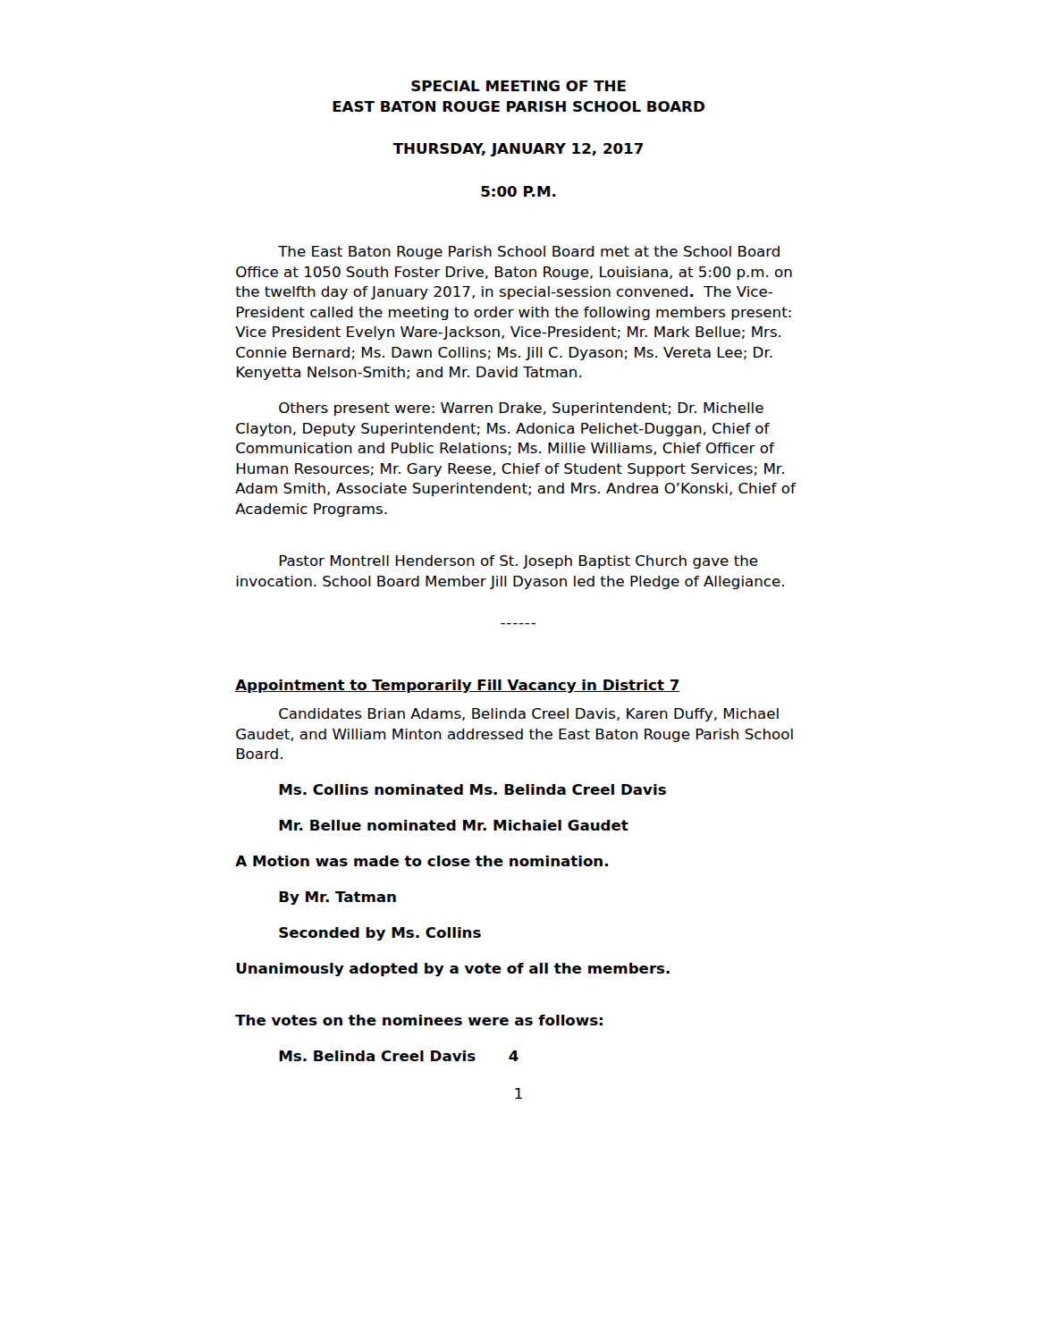SPECIAL MEETING OF THE
EAST BATON ROUGE PARISH SCHOOL BOARD
THURSDAY, JANUARY 12, 2017
5:00 P.M.
The East Baton Rouge Parish School Board met at the School Board Office at 1050 South Foster Drive, Baton Rouge, Louisiana, at 5:00 p.m. on the twelfth day of January 2017, in special-session convened. The Vice-President called the meeting to order with the following members present: Vice President Evelyn Ware-Jackson, Vice-President; Mr. Mark Bellue; Mrs. Connie Bernard; Ms. Dawn Collins; Ms. Jill C. Dyason; Ms. Vereta Lee; Dr. Kenyetta Nelson-Smith; and Mr. David Tatman.
Others present were: Warren Drake, Superintendent; Dr. Michelle Clayton, Deputy Superintendent; Ms. Adonica Pelichet-Duggan, Chief of Communication and Public Relations; Ms. Millie Williams, Chief Officer of Human Resources; Mr. Gary Reese, Chief of Student Support Services; Mr. Adam Smith, Associate Superintendent; and Mrs. Andrea O’Konski, Chief of Academic Programs.
Pastor Montrell Henderson of St. Joseph Baptist Church gave the invocation. School Board Member Jill Dyason led the Pledge of Allegiance.
------
Appointment to Temporarily Fill Vacancy in District 7
Candidates Brian Adams, Belinda Creel Davis, Karen Duffy, Michael Gaudet, and William Minton addressed the East Baton Rouge Parish School Board.
Ms. Collins nominated Ms. Belinda Creel Davis
Mr. Bellue nominated Mr. Michaiel Gaudet
A Motion was made to close the nomination.
By Mr. Tatman
Seconded by Ms. Collins
Unanimously adopted by a vote of all the members.
The votes on the nominees were as follows:
Ms. Belinda Creel Davis4
1